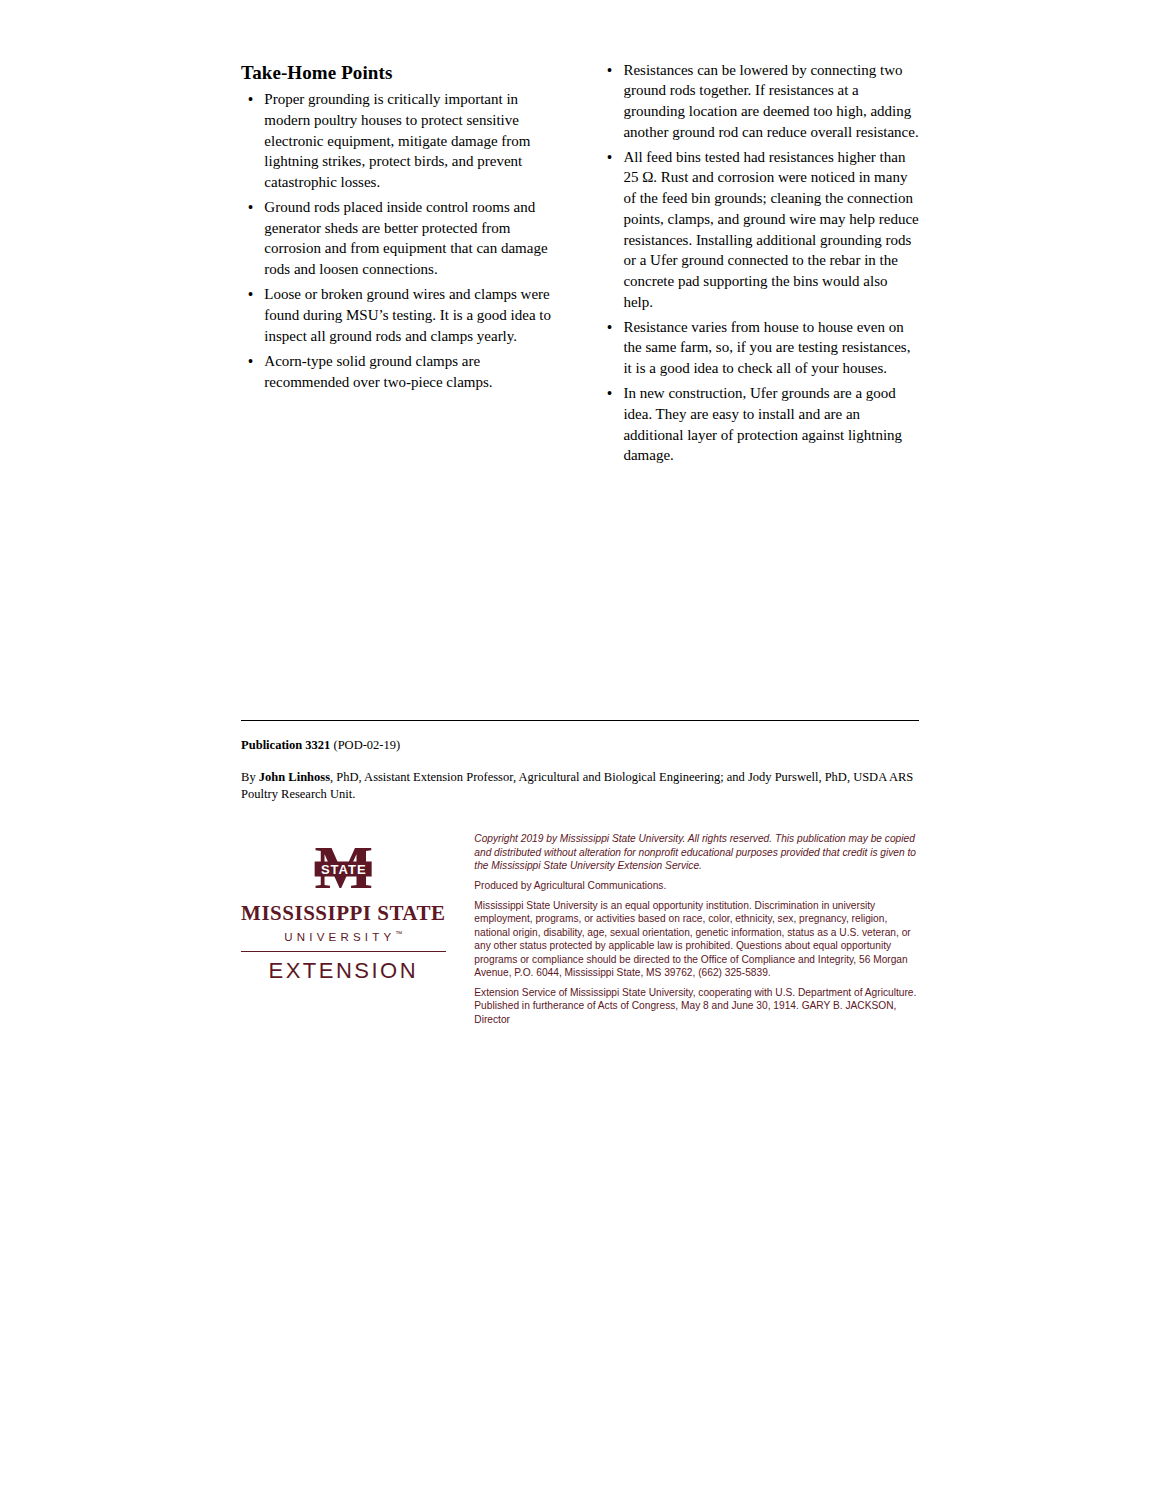Take-Home Points
Proper grounding is critically important in modern poultry houses to protect sensitive electronic equipment, mitigate damage from lightning strikes, protect birds, and prevent catastrophic losses.
Ground rods placed inside control rooms and generator sheds are better protected from corrosion and from equipment that can damage rods and loosen connections.
Loose or broken ground wires and clamps were found during MSU’s testing. It is a good idea to inspect all ground rods and clamps yearly.
Acorn-type solid ground clamps are recommended over two-piece clamps.
Resistances can be lowered by connecting two ground rods together. If resistances at a grounding location are deemed too high, adding another ground rod can reduce overall resistance.
All feed bins tested had resistances higher than 25 Ω. Rust and corrosion were noticed in many of the feed bin grounds; cleaning the connection points, clamps, and ground wire may help reduce resistances. Installing additional grounding rods or a Ufer ground connected to the rebar in the concrete pad supporting the bins would also help.
Resistance varies from house to house even on the same farm, so, if you are testing resistances, it is a good idea to check all of your houses.
In new construction, Ufer grounds are a good idea. They are easy to install and are an additional layer of protection against lightning damage.
Publication 3321 (POD-02-19)
By John Linhoss, PhD, Assistant Extension Professor, Agricultural and Biological Engineering; and Jody Purswell, PhD, USDA ARS Poultry Research Unit.
MSTATE
MISSISSIPPI STATE
UNIVERSITY™
EXTENSION
Copyright 2019 by Mississippi State University. All rights reserved. This publication may be copied and distributed without alteration for nonprofit educational purposes provided that credit is given to the Mississippi State University Extension Service.
Produced by Agricultural Communications.
Mississippi State University is an equal opportunity institution. Discrimination in university employment, programs, or activities based on race, color, ethnicity, sex, pregnancy, religion, national origin, disability, age, sexual orientation, genetic information, status as a U.S. veteran, or any other status protected by applicable law is prohibited. Questions about equal opportunity programs or compliance should be directed to the Office of Compliance and Integrity, 56 Morgan Avenue, P.O. 6044, Mississippi State, MS 39762, (662) 325-5839.
Extension Service of Mississippi State University, cooperating with U.S. Department of Agriculture. Published in furtherance of Acts of Congress, May 8 and June 30, 1914. GARY B. JACKSON, Director